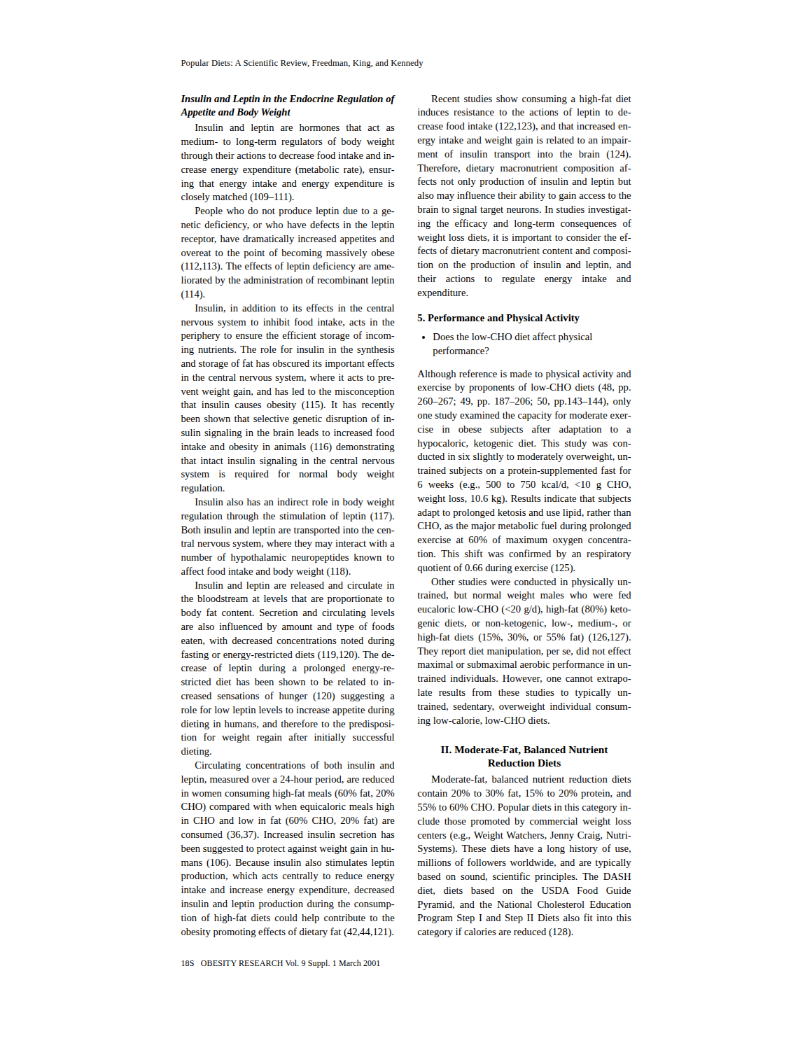Popular Diets: A Scientific Review, Freedman, King, and Kennedy
Insulin and Leptin in the Endocrine Regulation of Appetite and Body Weight
Insulin and leptin are hormones that act as medium- to long-term regulators of body weight through their actions to decrease food intake and increase energy expenditure (metabolic rate), ensuring that energy intake and energy expenditure is closely matched (109–111).
People who do not produce leptin due to a genetic deficiency, or who have defects in the leptin receptor, have dramatically increased appetites and overeat to the point of becoming massively obese (112,113). The effects of leptin deficiency are ameliorated by the administration of recombinant leptin (114).
Insulin, in addition to its effects in the central nervous system to inhibit food intake, acts in the periphery to ensure the efficient storage of incoming nutrients. The role for insulin in the synthesis and storage of fat has obscured its important effects in the central nervous system, where it acts to prevent weight gain, and has led to the misconception that insulin causes obesity (115). It has recently been shown that selective genetic disruption of insulin signaling in the brain leads to increased food intake and obesity in animals (116) demonstrating that intact insulin signaling in the central nervous system is required for normal body weight regulation.
Insulin also has an indirect role in body weight regulation through the stimulation of leptin (117). Both insulin and leptin are transported into the central nervous system, where they may interact with a number of hypothalamic neuropeptides known to affect food intake and body weight (118).
Insulin and leptin are released and circulate in the bloodstream at levels that are proportionate to body fat content. Secretion and circulating levels are also influenced by amount and type of foods eaten, with decreased concentrations noted during fasting or energy-restricted diets (119,120). The decrease of leptin during a prolonged energy-restricted diet has been shown to be related to increased sensations of hunger (120) suggesting a role for low leptin levels to increase appetite during dieting in humans, and therefore to the predisposition for weight regain after initially successful dieting.
Circulating concentrations of both insulin and leptin, measured over a 24-hour period, are reduced in women consuming high-fat meals (60% fat, 20% CHO) compared with when equicaloric meals high in CHO and low in fat (60% CHO, 20% fat) are consumed (36,37). Increased insulin secretion has been suggested to protect against weight gain in humans (106). Because insulin also stimulates leptin production, which acts centrally to reduce energy intake and increase energy expenditure, decreased insulin and leptin production during the consumption of high-fat diets could help contribute to the obesity promoting effects of dietary fat (42,44,121).
Recent studies show consuming a high-fat diet induces resistance to the actions of leptin to decrease food intake (122,123), and that increased energy intake and weight gain is related to an impairment of insulin transport into the brain (124). Therefore, dietary macronutrient composition affects not only production of insulin and leptin but also may influence their ability to gain access to the brain to signal target neurons. In studies investigating the efficacy and long-term consequences of weight loss diets, it is important to consider the effects of dietary macronutrient content and composition on the production of insulin and leptin, and their actions to regulate energy intake and expenditure.
5. Performance and Physical Activity
Does the low-CHO diet affect physical performance?
Although reference is made to physical activity and exercise by proponents of low-CHO diets (48, pp. 260–267; 49, pp. 187–206; 50, pp.143–144), only one study examined the capacity for moderate exercise in obese subjects after adaptation to a hypocaloric, ketogenic diet. This study was conducted in six slightly to moderately overweight, untrained subjects on a protein-supplemented fast for 6 weeks (e.g., 500 to 750 kcal/d, <10 g CHO, weight loss, 10.6 kg). Results indicate that subjects adapt to prolonged ketosis and use lipid, rather than CHO, as the major metabolic fuel during prolonged exercise at 60% of maximum oxygen concentration. This shift was confirmed by an respiratory quotient of 0.66 during exercise (125).
Other studies were conducted in physically untrained, but normal weight males who were fed eucaloric low-CHO (<20 g/d), high-fat (80%) ketogenic diets, or non-ketogenic, low-, medium-, or high-fat diets (15%, 30%, or 55% fat) (126,127). They report diet manipulation, per se, did not effect maximal or submaximal aerobic performance in untrained individuals. However, one cannot extrapolate results from these studies to typically untrained, sedentary, overweight individual consuming low-calorie, low-CHO diets.
II. Moderate-Fat, Balanced Nutrient Reduction Diets
Moderate-fat, balanced nutrient reduction diets contain 20% to 30% fat, 15% to 20% protein, and 55% to 60% CHO. Popular diets in this category include those promoted by commercial weight loss centers (e.g., Weight Watchers, Jenny Craig, Nutri-Systems). These diets have a long history of use, millions of followers worldwide, and are typically based on sound, scientific principles. The DASH diet, diets based on the USDA Food Guide Pyramid, and the National Cholesterol Education Program Step I and Step II Diets also fit into this category if calories are reduced (128).
18S OBESITY RESEARCH Vol. 9 Suppl. 1 March 2001